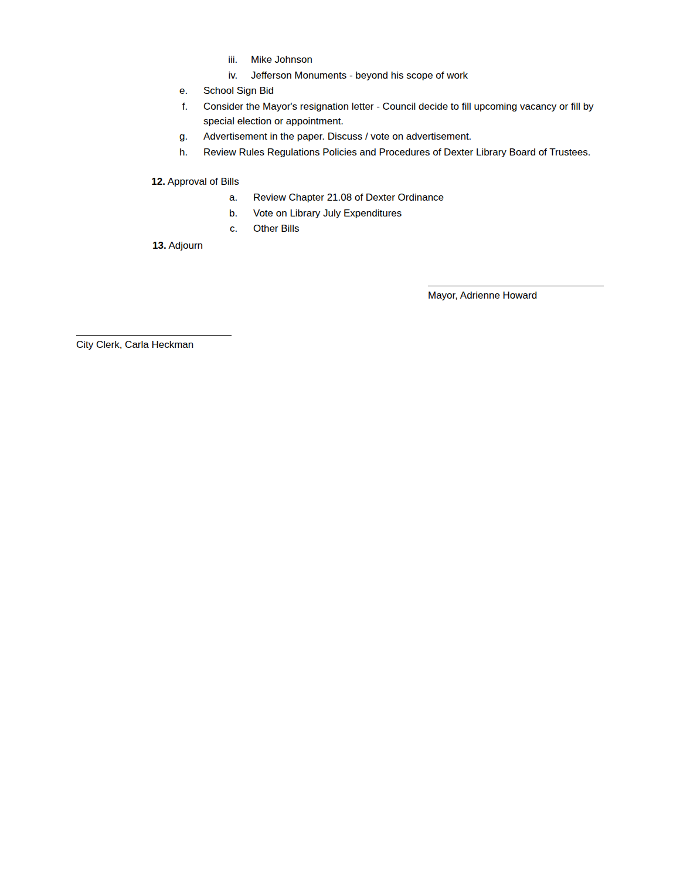Mike Johnson
Jefferson Monuments - beyond his scope of work
School Sign Bid
Consider the Mayor's resignation letter - Council decide to fill upcoming vacancy or fill by special election or appointment.
Advertisement in the paper. Discuss / vote on advertisement.
Review Rules Regulations Policies and Procedures of Dexter Library Board of Trustees.
12. Approval of Bills
Review Chapter 21.08 of Dexter Ordinance
Vote on Library July Expenditures
Other Bills
13. Adjourn
Mayor, Adrienne Howard
City Clerk, Carla Heckman